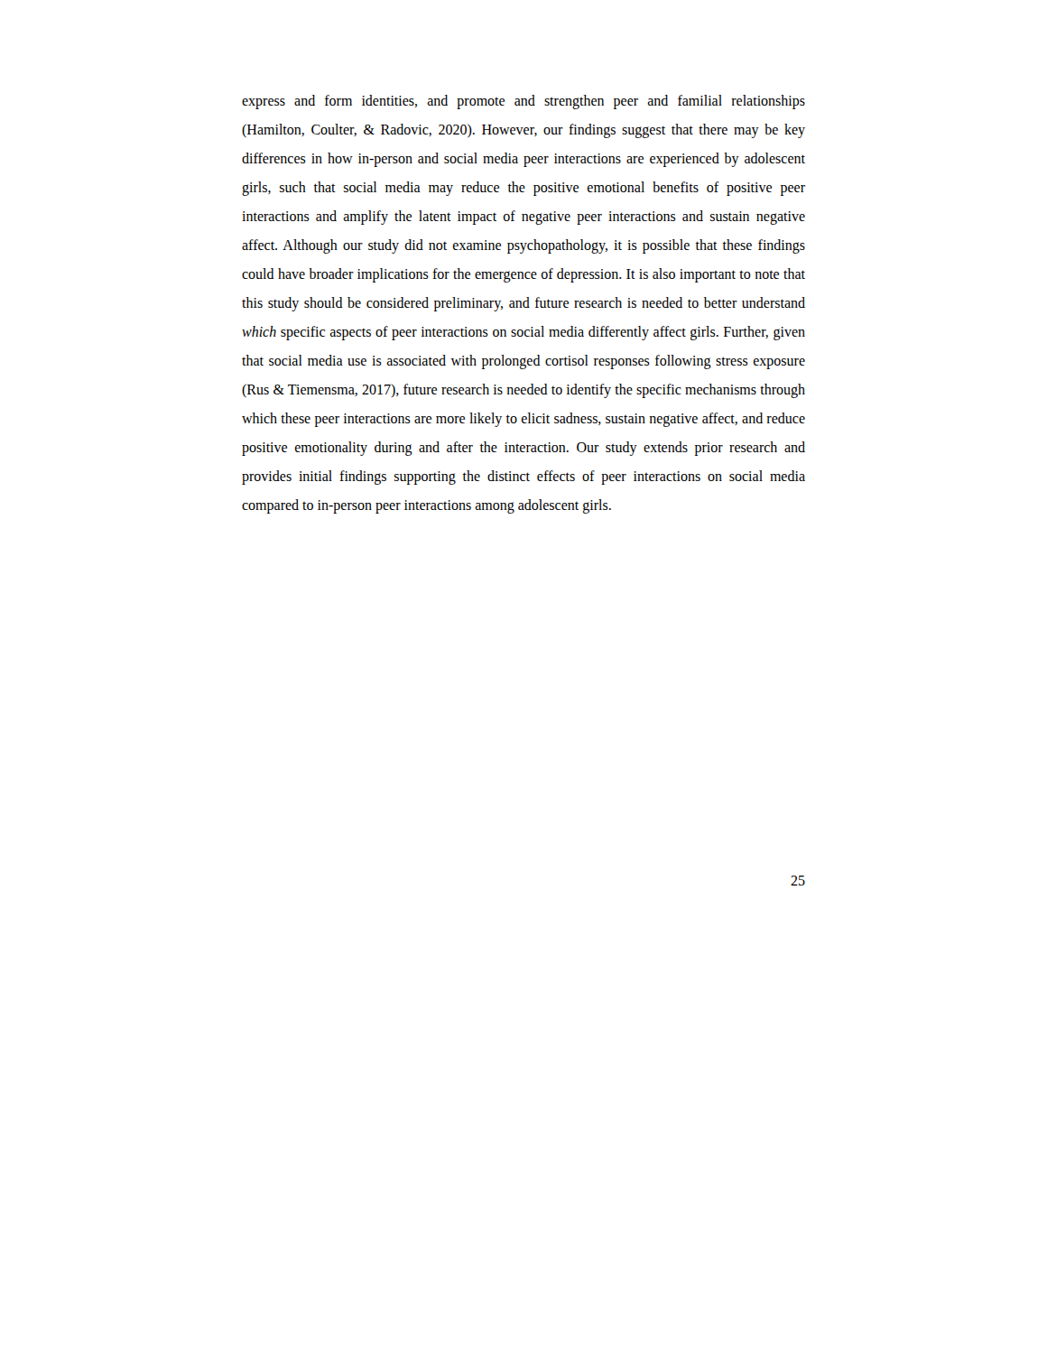express and form identities, and promote and strengthen peer and familial relationships (Hamilton, Coulter, & Radovic, 2020). However, our findings suggest that there may be key differences in how in-person and social media peer interactions are experienced by adolescent girls, such that social media may reduce the positive emotional benefits of positive peer interactions and amplify the latent impact of negative peer interactions and sustain negative affect. Although our study did not examine psychopathology, it is possible that these findings could have broader implications for the emergence of depression. It is also important to note that this study should be considered preliminary, and future research is needed to better understand which specific aspects of peer interactions on social media differently affect girls. Further, given that social media use is associated with prolonged cortisol responses following stress exposure (Rus & Tiemensma, 2017), future research is needed to identify the specific mechanisms through which these peer interactions are more likely to elicit sadness, sustain negative affect, and reduce positive emotionality during and after the interaction. Our study extends prior research and provides initial findings supporting the distinct effects of peer interactions on social media compared to in-person peer interactions among adolescent girls.
25